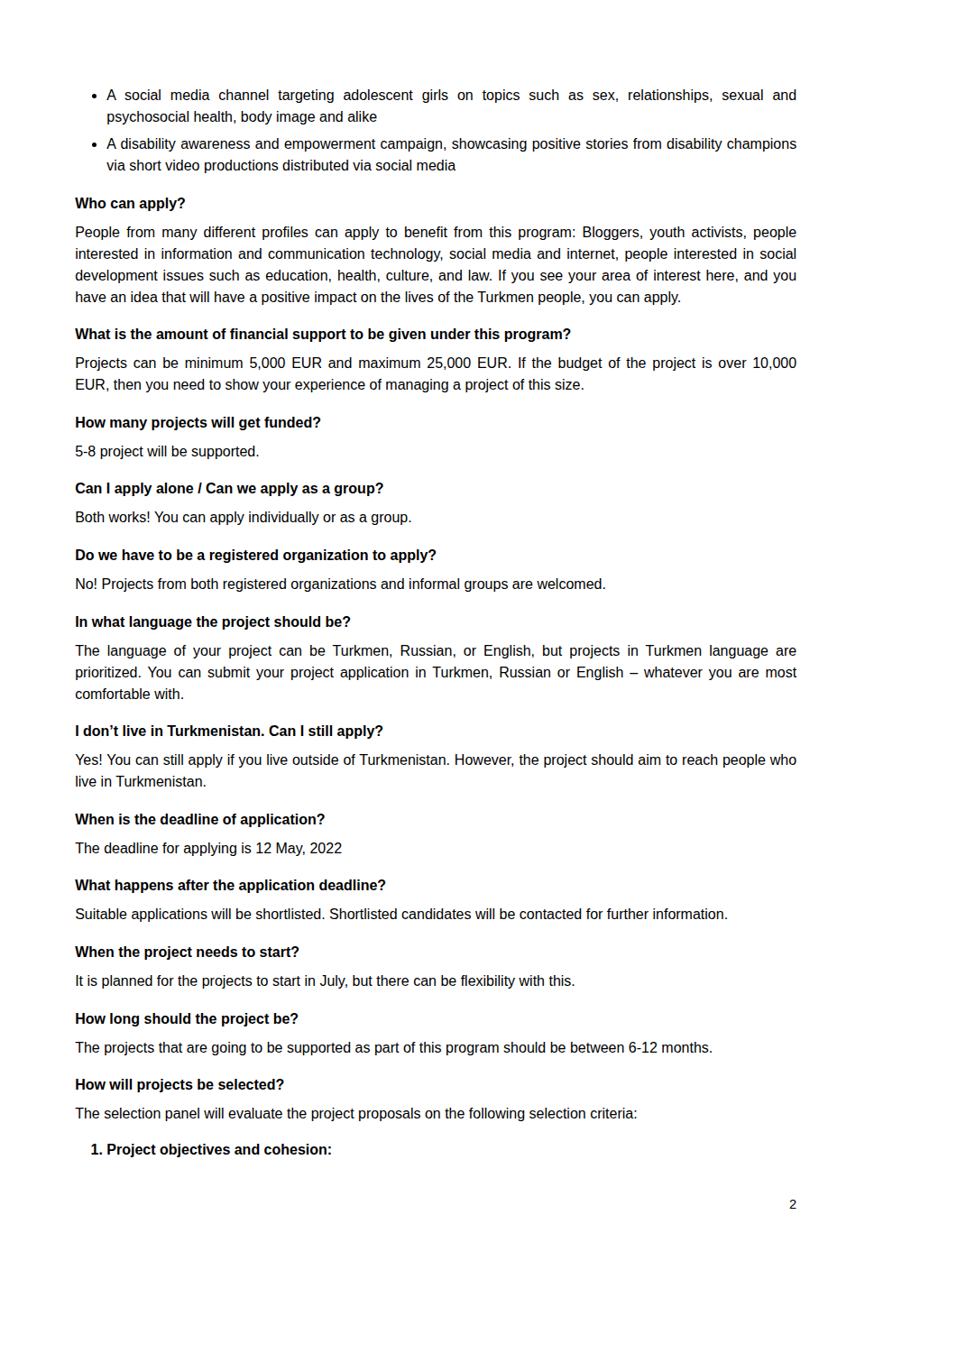A social media channel targeting adolescent girls on topics such as sex, relationships, sexual and psychosocial health, body image and alike
A disability awareness and empowerment campaign, showcasing positive stories from disability champions via short video productions distributed via social media
Who can apply?
People from many different profiles can apply to benefit from this program: Bloggers, youth activists, people interested in information and communication technology, social media and internet, people interested in social development issues such as education, health, culture, and law. If you see your area of interest here, and you have an idea that will have a positive impact on the lives of the Turkmen people, you can apply.
What is the amount of financial support to be given under this program?
Projects can be minimum 5,000 EUR and maximum 25,000 EUR. If the budget of the project is over 10,000 EUR, then you need to show your experience of managing a project of this size.
How many projects will get funded?
5-8 project will be supported.
Can I apply alone / Can we apply as a group?
Both works! You can apply individually or as a group.
Do we have to be a registered organization to apply?
No! Projects from both registered organizations and informal groups are welcomed.
In what language the project should be?
The language of your project can be Turkmen, Russian, or English, but projects in Turkmen language are prioritized. You can submit your project application in Turkmen, Russian or English – whatever you are most comfortable with.
I don’t live in Turkmenistan. Can I still apply?
Yes! You can still apply if you live outside of Turkmenistan. However, the project should aim to reach people who live in Turkmenistan.
When is the deadline of application?
The deadline for applying is 12 May, 2022
What happens after the application deadline?
Suitable applications will be shortlisted. Shortlisted candidates will be contacted for further information.
When the project needs to start?
It is planned for the projects to start in July, but there can be flexibility with this.
How long should the project be?
The projects that are going to be supported as part of this program should be between 6-12 months.
How will projects be selected?
The selection panel will evaluate the project proposals on the following selection criteria:
Project objectives and cohesion:
2